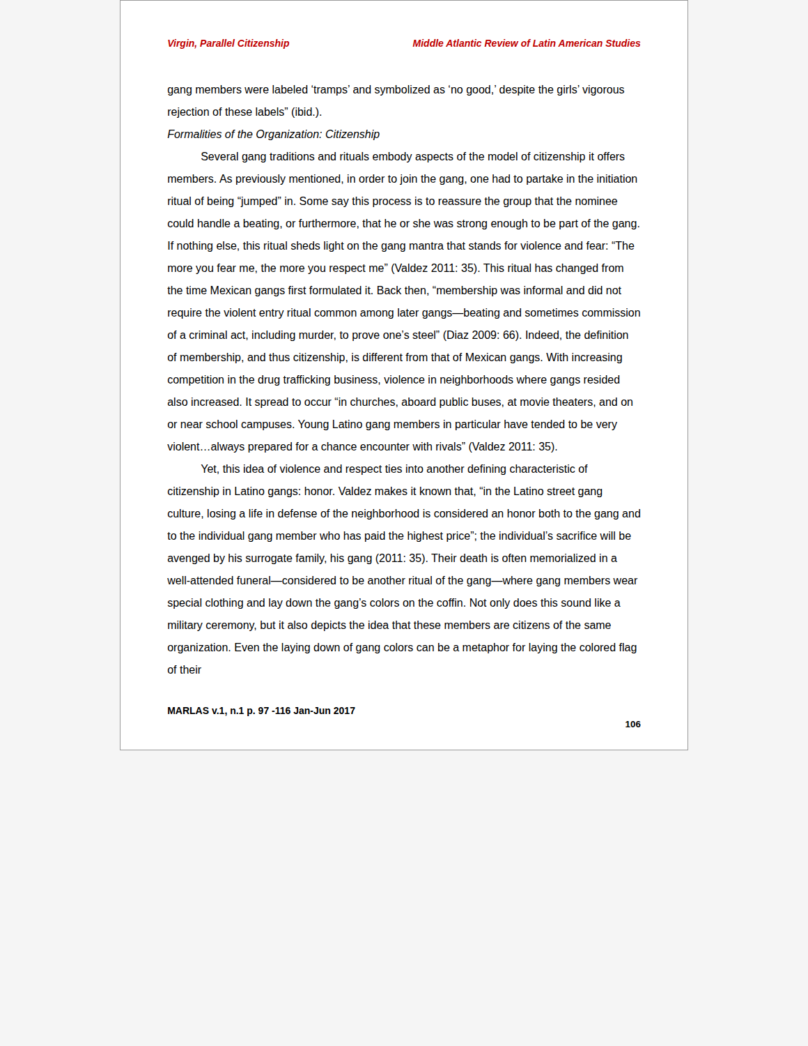Virgin, Parallel Citizenship
Middle Atlantic Review of Latin American Studies
gang members were labeled ‘tramps’ and symbolized as ‘no good,’ despite the girls’ vigorous rejection of these labels” (ibid.).
Formalities of the Organization: Citizenship
Several gang traditions and rituals embody aspects of the model of citizenship it offers members. As previously mentioned, in order to join the gang, one had to partake in the initiation ritual of being “jumped” in. Some say this process is to reassure the group that the nominee could handle a beating, or furthermore, that he or she was strong enough to be part of the gang. If nothing else, this ritual sheds light on the gang mantra that stands for violence and fear: “The more you fear me, the more you respect me” (Valdez 2011: 35). This ritual has changed from the time Mexican gangs first formulated it. Back then, “membership was informal and did not require the violent entry ritual common among later gangs—beating and sometimes commission of a criminal act, including murder, to prove one’s steel” (Diaz 2009: 66). Indeed, the definition of membership, and thus citizenship, is different from that of Mexican gangs. With increasing competition in the drug trafficking business, violence in neighborhoods where gangs resided also increased. It spread to occur “in churches, aboard public buses, at movie theaters, and on or near school campuses. Young Latino gang members in particular have tended to be very violent…always prepared for a chance encounter with rivals” (Valdez 2011: 35).
Yet, this idea of violence and respect ties into another defining characteristic of citizenship in Latino gangs: honor. Valdez makes it known that, “in the Latino street gang culture, losing a life in defense of the neighborhood is considered an honor both to the gang and to the individual gang member who has paid the highest price”; the individual’s sacrifice will be avenged by his surrogate family, his gang (2011: 35). Their death is often memorialized in a well-attended funeral—considered to be another ritual of the gang—where gang members wear special clothing and lay down the gang’s colors on the coffin. Not only does this sound like a military ceremony, but it also depicts the idea that these members are citizens of the same organization. Even the laying down of gang colors can be a metaphor for laying the colored flag of their
MARLAS v.1, n.1 p. 97 -116 Jan-Jun 2017
106